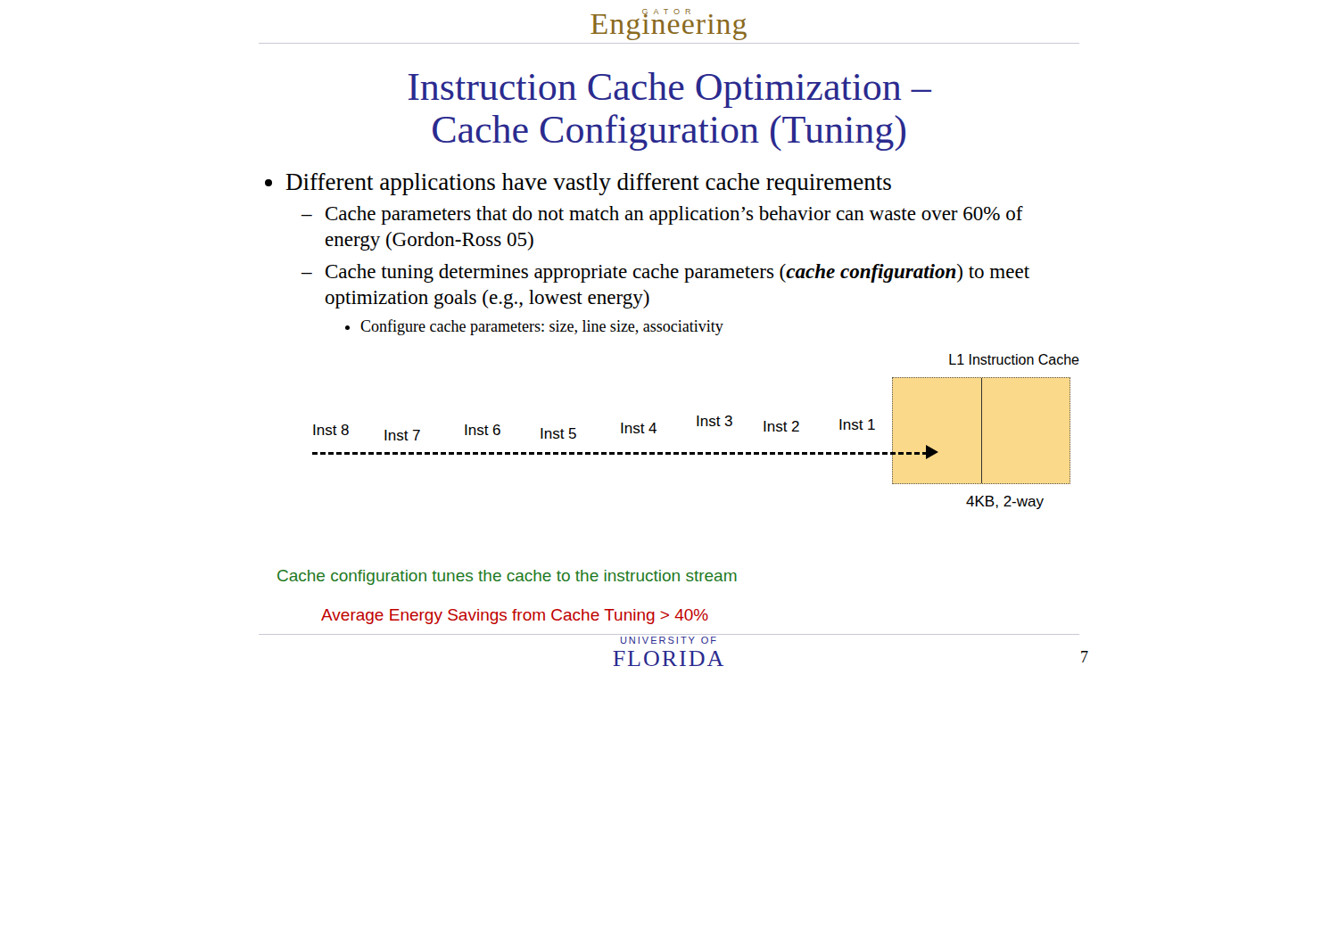GATOREngineering
Instruction Cache Optimization –
Cache Configuration (Tuning)
Different applications have vastly different cache requirements
Cache parameters that do not match an application’s behavior can waste over 60% of energy (Gordon-Ross 05)
Cache tuning determines appropriate cache parameters (cache configuration) to meet optimization goals (e.g., lowest energy)
Configure cache parameters: size, line size, associativity
L1 Instruction Cache
4KB, 2-way
Inst 8 Inst 7 Inst 6 Inst 5 Inst 4 Inst 3 Inst 2 Inst 1
Cache configuration tunes the cache to the instruction stream
Average Energy Savings from Cache Tuning > 40%
7
UNIVERSITY OF FLORIDA